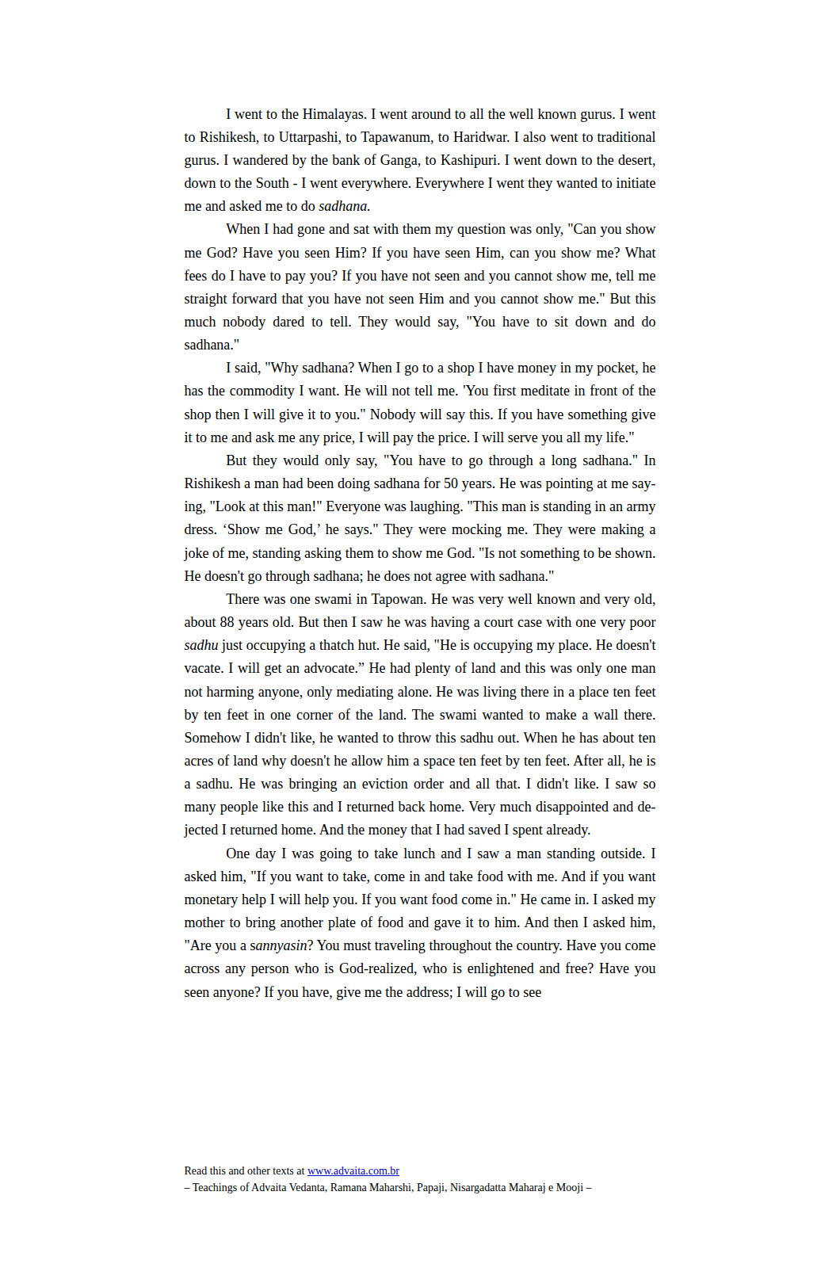I went to the Himalayas. I went around to all the well known gurus. I went to Rishikesh, to Uttarpashi, to Tapawanum, to Haridwar. I also went to traditional gurus. I wandered by the bank of Ganga, to Kashipuri. I went down to the desert, down to the South - I went everywhere. Everywhere I went they wanted to initiate me and asked me to do sadhana.
When I had gone and sat with them my question was only, "Can you show me God? Have you seen Him? If you have seen Him, can you show me? What fees do I have to pay you? If you have not seen and you cannot show me, tell me straight forward that you have not seen Him and you cannot show me." But this much nobody dared to tell. They would say, "You have to sit down and do sadhana."
I said, "Why sadhana? When I go to a shop I have money in my pocket, he has the commodity I want. He will not tell me. 'You first meditate in front of the shop then I will give it to you." Nobody will say this. If you have something give it to me and ask me any price, I will pay the price. I will serve you all my life."
But they would only say, "You have to go through a long sadhana." In Rishikesh a man had been doing sadhana for 50 years. He was pointing at me saying, "Look at this man!" Everyone was laughing. "This man is standing in an army dress. ‘Show me God,’ he says." They were mocking me. They were making a joke of me, standing asking them to show me God. "Is not something to be shown. He doesn't go through sadhana; he does not agree with sadhana."
There was one swami in Tapowan. He was very well known and very old, about 88 years old. But then I saw he was having a court case with one very poor sadhu just occupying a thatch hut. He said, "He is occupying my place. He doesn't vacate. I will get an advocate.” He had plenty of land and this was only one man not harming anyone, only mediating alone. He was living there in a place ten feet by ten feet in one corner of the land. The swami wanted to make a wall there. Somehow I didn't like, he wanted to throw this sadhu out. When he has about ten acres of land why doesn't he allow him a space ten feet by ten feet. After all, he is a sadhu. He was bringing an eviction order and all that. I didn't like. I saw so many people like this and I returned back home. Very much disappointed and dejected I returned home. And the money that I had saved I spent already.
One day I was going to take lunch and I saw a man standing outside. I asked him, "If you want to take, come in and take food with me. And if you want monetary help I will help you. If you want food come in." He came in. I asked my mother to bring another plate of food and gave it to him. And then I asked him, "Are you a sannyasin? You must traveling throughout the country. Have you come across any person who is God-realized, who is enlightened and free? Have you seen anyone? If you have, give me the address; I will go to see
Read this and other texts at www.advaita.com.br – Teachings of Advaita Vedanta, Ramana Maharshi, Papaji, Nisargadatta Maharaj e Mooji –